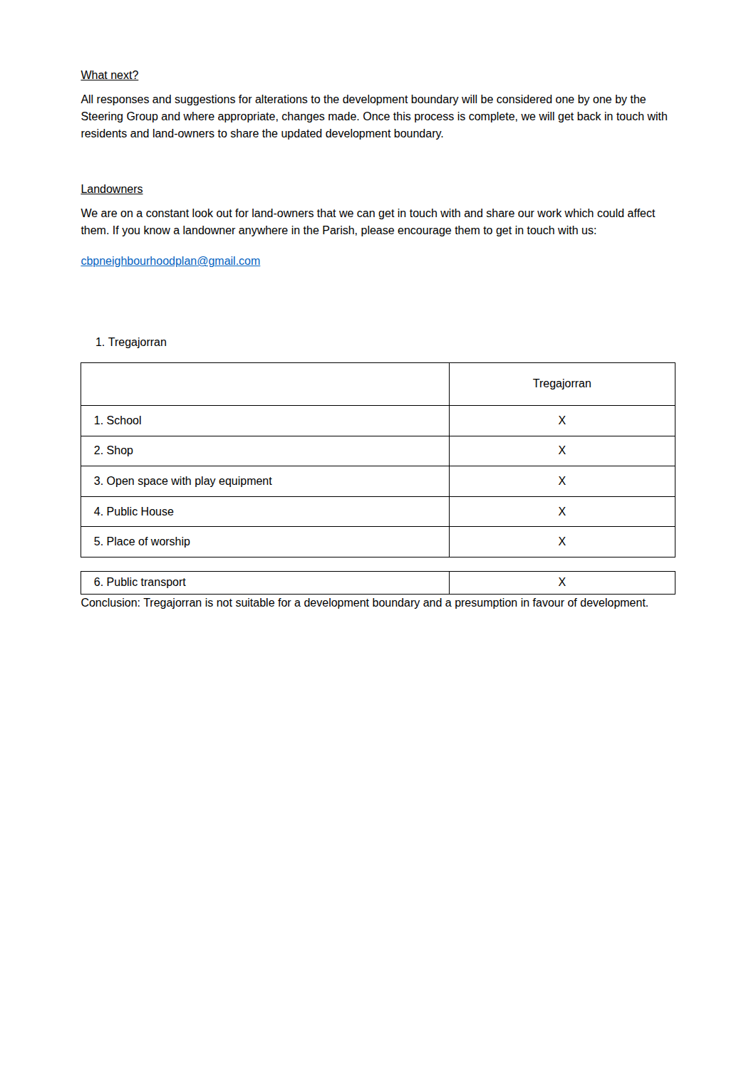What next?
All responses and suggestions for alterations to the development boundary will be considered one by one by the Steering Group and where appropriate, changes made. Once this process is complete, we will get back in touch with residents and land-owners to share the updated development boundary.
Landowners
We are on a constant look out for land-owners that we can get in touch with and share our work which could affect them. If you know a landowner anywhere in the Parish, please encourage them to get in touch with us:
cbpneighbourhoodplan@gmail.com
Tregajorran
| | Tregajorran |
| School | X |
| Shop | X |
| Open space with play equipment | X |
| Public House | X |
| Place of worship | X |
| Public transport | X |
Conclusion: Tregajorran is not suitable for a development boundary and a presumption in favour of development.